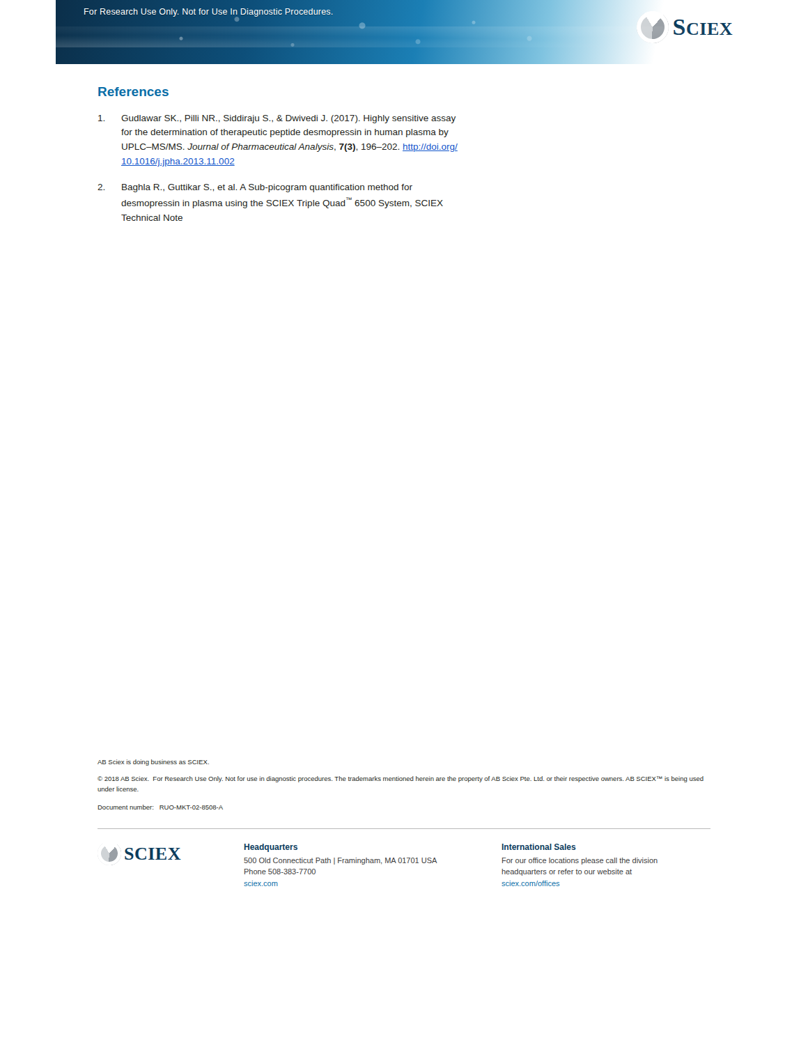For Research Use Only. Not for Use In Diagnostic Procedures.
SCIEX
References
Gudlawar SK., Pilli NR., Siddiraju S., & Dwivedi J. (2017). Highly sensitive assay for the determination of therapeutic peptide desmopressin in human plasma by UPLC–MS/MS. Journal of Pharmaceutical Analysis, 7(3), 196–202. http://doi.org/10.1016/j.jpha.2013.11.002
Baghla R., Guttikar S., et al. A Sub-picogram quantification method for desmopressin in plasma using the SCIEX Triple Quad™ 6500 System, SCIEX Technical Note
AB Sciex is doing business as SCIEX.
© 2018 AB Sciex. For Research Use Only. Not for use in diagnostic procedures. The trademarks mentioned herein are the property of AB Sciex Pte. Ltd. or their respective owners. AB SCIEX™ is being used under license.
Document number: RUO-MKT-02-8508-A
SCIEX
Headquarters
500 Old Connecticut Path | Framingham, MA 01701 USA
Phone 508-383-7700
sciex.com
International Sales
For our office locations please call the division
headquarters or refer to our website at
sciex.com/offices